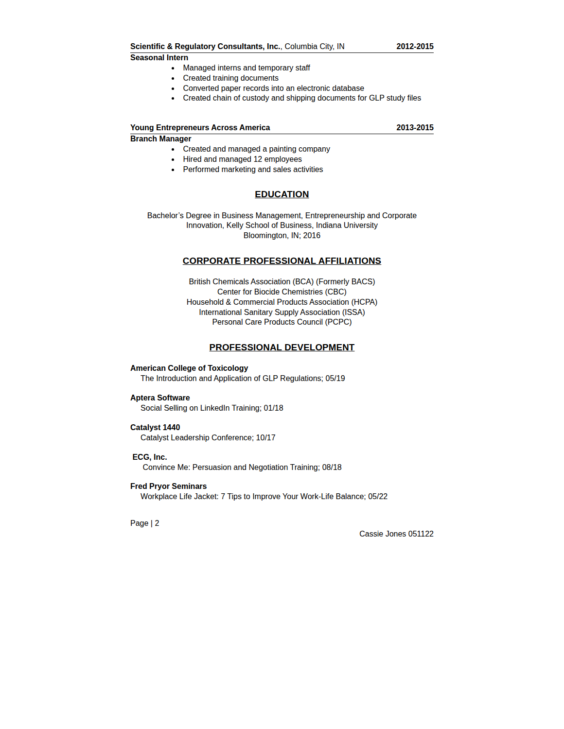Scientific & Regulatory Consultants, Inc., Columbia City, IN 2012-2015
Seasonal Intern
Managed interns and temporary staff
Created training documents
Converted paper records into an electronic database
Created chain of custody and shipping documents for GLP study files
Young Entrepreneurs Across America 2013-2015
Branch Manager
Created and managed a painting company
Hired and managed 12 employees
Performed marketing and sales activities
EDUCATION
Bachelor’s Degree in Business Management, Entrepreneurship and Corporate Innovation, Kelly School of Business, Indiana University
Bloomington, IN; 2016
CORPORATE PROFESSIONAL AFFILIATIONS
British Chemicals Association (BCA) (Formerly BACS)
Center for Biocide Chemistries (CBC)
Household & Commercial Products Association (HCPA)
International Sanitary Supply Association (ISSA)
Personal Care Products Council (PCPC)
PROFESSIONAL DEVELOPMENT
American College of Toxicology
The Introduction and Application of GLP Regulations; 05/19
Aptera Software
Social Selling on LinkedIn Training; 01/18
Catalyst 1440
Catalyst Leadership Conference; 10/17
ECG, Inc.
Convince Me: Persuasion and Negotiation Training; 08/18
Fred Pryor Seminars
Workplace Life Jacket: 7 Tips to Improve Your Work-Life Balance; 05/22
Page | 2
Cassie Jones 051122